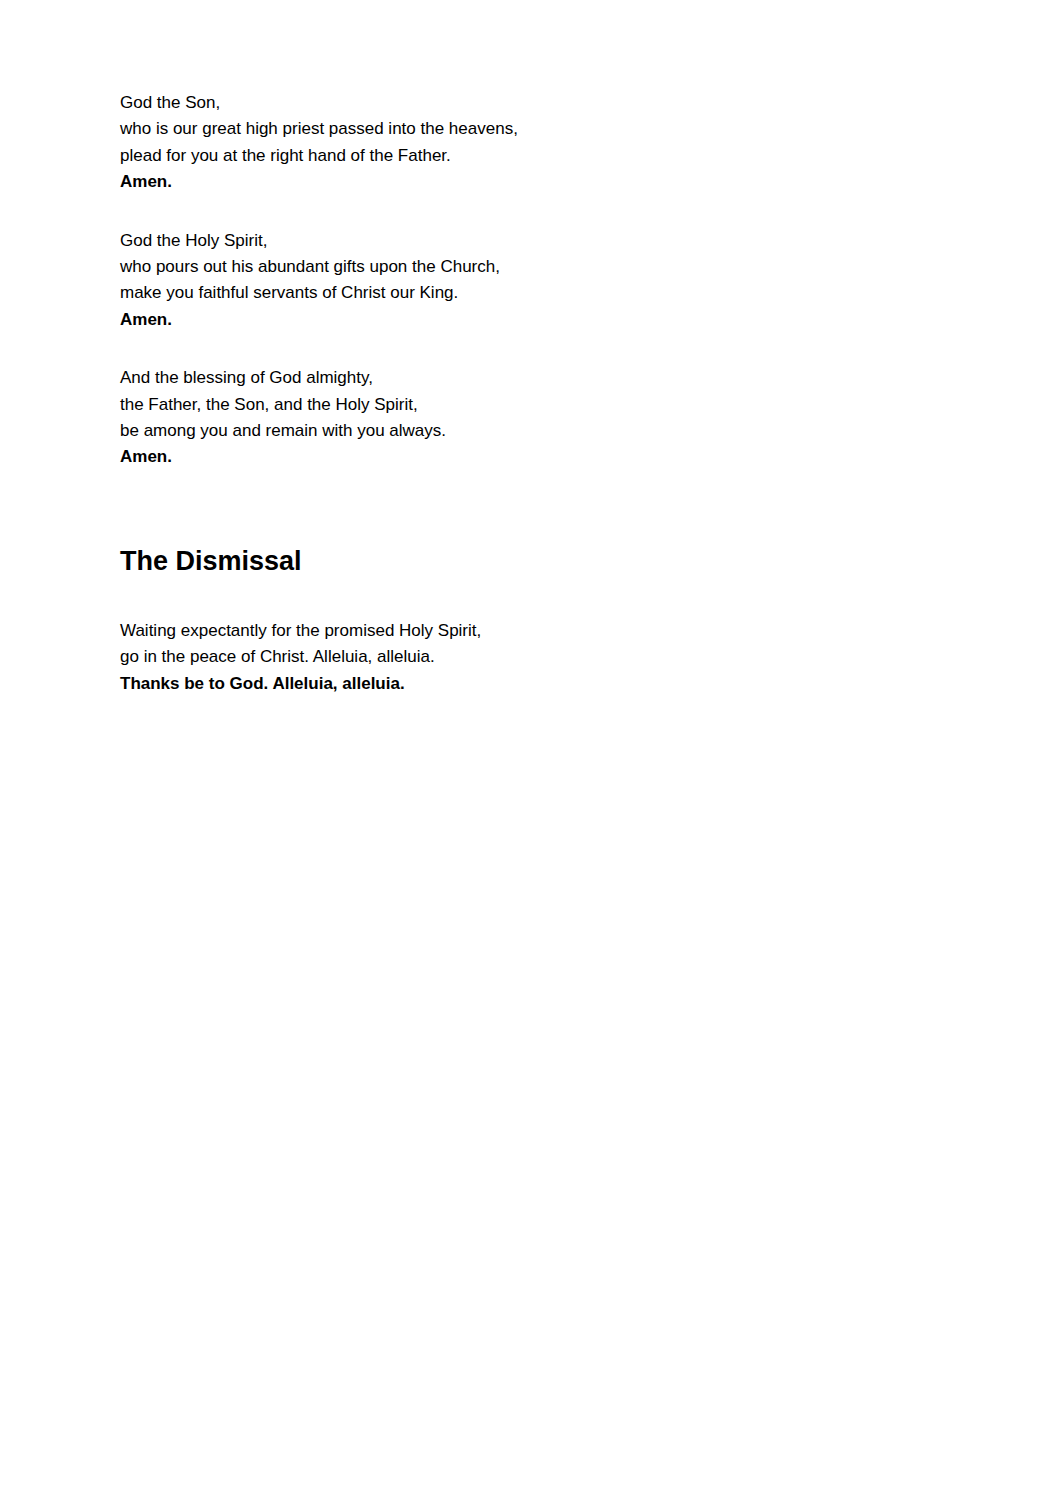God the Son,
who is our great high priest passed into the heavens,
plead for you at the right hand of the Father.
Amen.
God the Holy Spirit,
who pours out his abundant gifts upon the Church,
make you faithful servants of Christ our King.
Amen.
And the blessing of God almighty,
the Father, the Son, and the Holy Spirit,
be among you and remain with you always.
Amen.
The Dismissal
Waiting expectantly for the promised Holy Spirit,
go in the peace of Christ. Alleluia, alleluia.
Thanks be to God. Alleluia, alleluia.